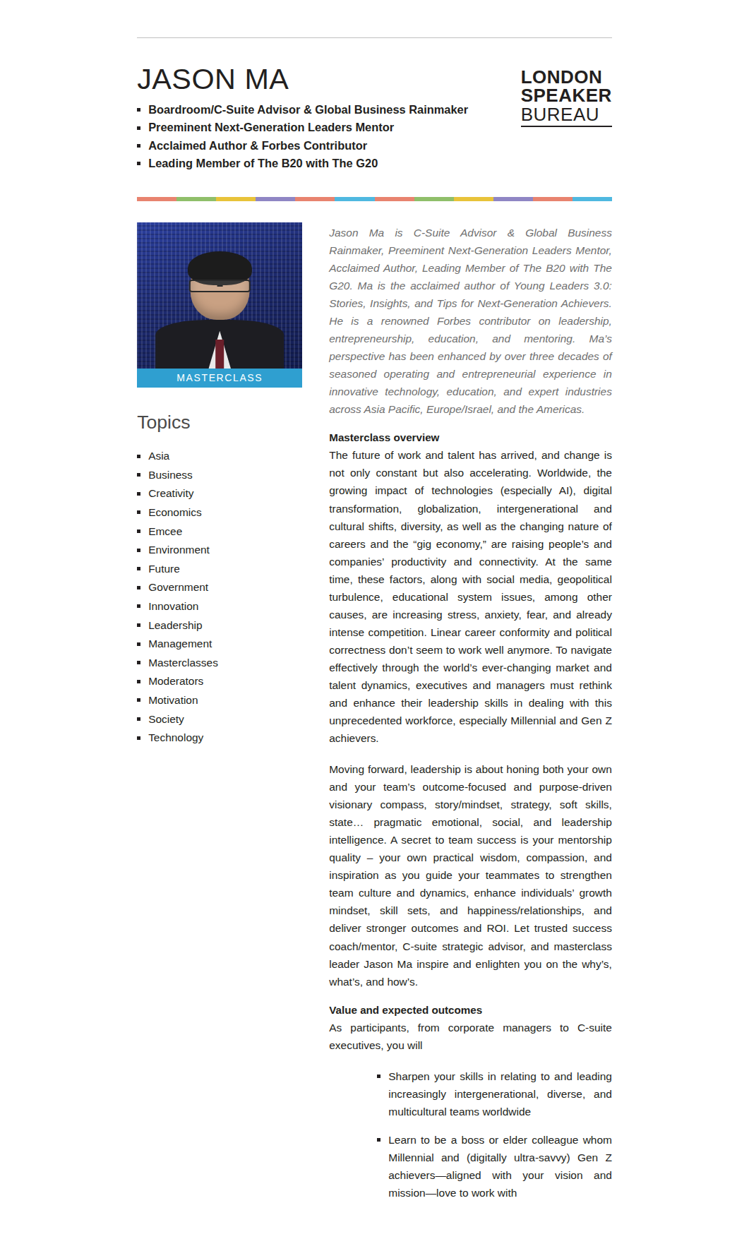JASON MA
Boardroom/C-Suite Advisor & Global Business Rainmaker
Preeminent Next-Generation Leaders Mentor
Acclaimed Author & Forbes Contributor
Leading Member of The B20 with The G20
LONDON SPEAKER BUREAU
MASTERCLASS
Topics
Asia
Business
Creativity
Economics
Emcee
Environment
Future
Government
Innovation
Leadership
Management
Masterclasses
Moderators
Motivation
Society
Technology
Jason Ma is C-Suite Advisor & Global Business Rainmaker, Preeminent Next-Generation Leaders Mentor, Acclaimed Author, Leading Member of The B20 with The G20. Ma is the acclaimed author of Young Leaders 3.0: Stories, Insights, and Tips for Next-Generation Achievers. He is a renowned Forbes contributor on leadership, entrepreneurship, education, and mentoring. Ma’s perspective has been enhanced by over three decades of seasoned operating and entrepreneurial experience in innovative technology, education, and expert industries across Asia Pacific, Europe/Israel, and the Americas.
Masterclass overview
The future of work and talent has arrived, and change is not only constant but also accelerating. Worldwide, the growing impact of technologies (especially AI), digital transformation, globalization, intergenerational and cultural shifts, diversity, as well as the changing nature of careers and the “gig economy,” are raising people’s and companies’ productivity and connectivity. At the same time, these factors, along with social media, geopolitical turbulence, educational system issues, among other causes, are increasing stress, anxiety, fear, and already intense competition. Linear career conformity and political correctness don’t seem to work well anymore. To navigate effectively through the world’s ever-changing market and talent dynamics, executives and managers must rethink and enhance their leadership skills in dealing with this unprecedented workforce, especially Millennial and Gen Z achievers.
Moving forward, leadership is about honing both your own and your team’s outcome-focused and purpose-driven visionary compass, story/mindset, strategy, soft skills, state… pragmatic emotional, social, and leadership intelligence. A secret to team success is your mentorship quality – your own practical wisdom, compassion, and inspiration as you guide your teammates to strengthen team culture and dynamics, enhance individuals’ growth mindset, skill sets, and happiness/relationships, and deliver stronger outcomes and ROI. Let trusted success coach/mentor, C-suite strategic advisor, and masterclass leader Jason Ma inspire and enlighten you on the why’s, what’s, and how’s.
Value and expected outcomes
As participants, from corporate managers to C-suite executives, you will
Sharpen your skills in relating to and leading increasingly intergenerational, diverse, and multicultural teams worldwide
Learn to be a boss or elder colleague whom Millennial and (digitally ultra-savvy) Gen Z achievers—aligned with your vision and mission—love to work with